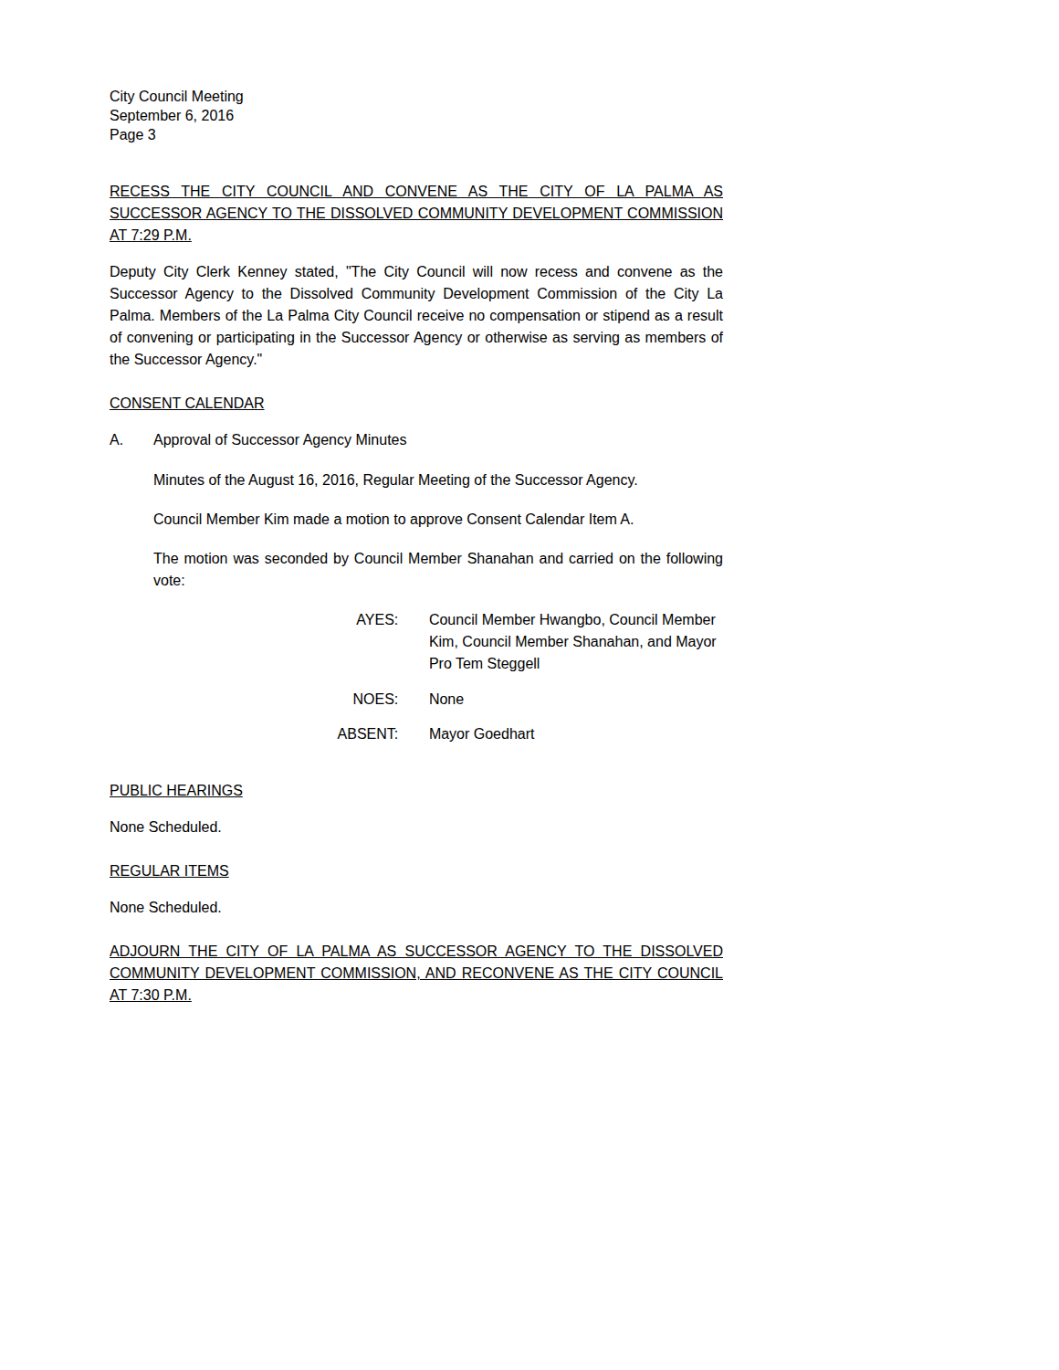City Council Meeting
September 6, 2016
Page 3
RECESS THE CITY COUNCIL AND CONVENE AS THE CITY OF LA PALMA AS SUCCESSOR AGENCY TO THE DISSOLVED COMMUNITY DEVELOPMENT COMMISSION AT 7:29 P.M.
Deputy City Clerk Kenney stated, "The City Council will now recess and convene as the Successor Agency to the Dissolved Community Development Commission of the City La Palma. Members of the La Palma City Council receive no compensation or stipend as a result of convening or participating in the Successor Agency or otherwise as serving as members of the Successor Agency."
CONSENT CALENDAR
A.
Approval of Successor Agency Minutes
Minutes of the August 16, 2016, Regular Meeting of the Successor Agency.
Council Member Kim made a motion to approve Consent Calendar Item A.
The motion was seconded by Council Member Shanahan and carried on the following vote:
| AYES: | Council Member Hwangbo, Council Member Kim, Council Member Shanahan, and Mayor Pro Tem Steggell |
| NOES: | None |
| ABSENT: | Mayor Goedhart |
PUBLIC HEARINGS
None Scheduled.
REGULAR ITEMS
None Scheduled.
ADJOURN THE CITY OF LA PALMA AS SUCCESSOR AGENCY TO THE DISSOLVED COMMUNITY DEVELOPMENT COMMISSION, AND RECONVENE AS THE CITY COUNCIL AT 7:30 P.M.